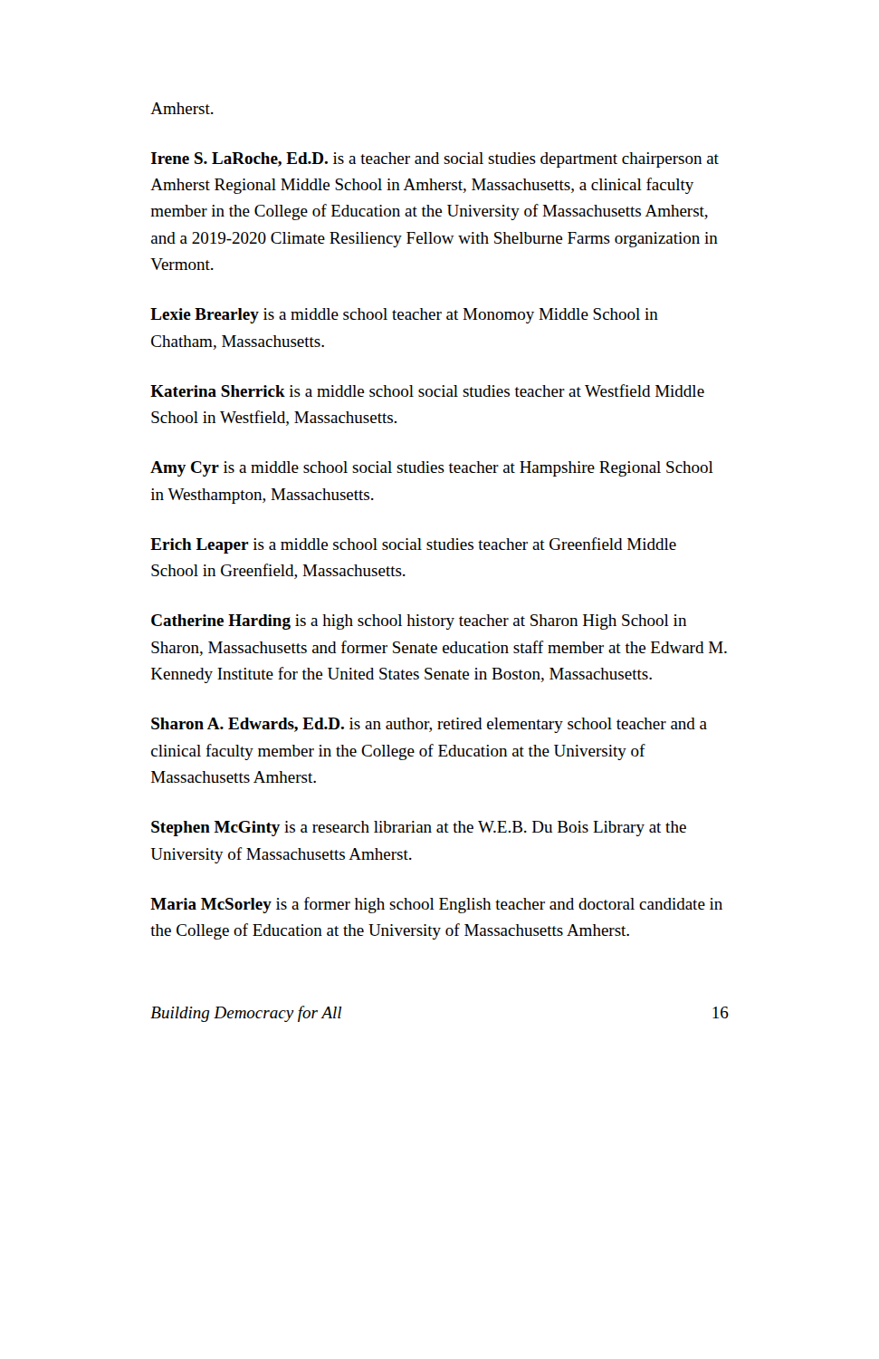Amherst.
Irene S. LaRoche, Ed.D. is a teacher and social studies department chairperson at Amherst Regional Middle School in Amherst, Massachusetts, a clinical faculty member in the College of Education at the University of Massachusetts Amherst, and a 2019-2020 Climate Resiliency Fellow with Shelburne Farms organization in Vermont.
Lexie Brearley is a middle school teacher at Monomoy Middle School in Chatham, Massachusetts.
Katerina Sherrick is a middle school social studies teacher at Westfield Middle School in Westfield, Massachusetts.
Amy Cyr is a middle school social studies teacher at Hampshire Regional School in Westhampton, Massachusetts.
Erich Leaper is a middle school social studies teacher at Greenfield Middle School in Greenfield, Massachusetts.
Catherine Harding is a high school history teacher at Sharon High School in Sharon, Massachusetts and former Senate education staff member at the Edward M. Kennedy Institute for the United States Senate in Boston, Massachusetts.
Sharon A. Edwards, Ed.D. is an author, retired elementary school teacher and a clinical faculty member in the College of Education at the University of Massachusetts Amherst.
Stephen McGinty is a research librarian at the W.E.B. Du Bois Library at the University of Massachusetts Amherst.
Maria McSorley is a former high school English teacher and doctoral candidate in the College of Education at the University of Massachusetts Amherst.
Building Democracy for All 16